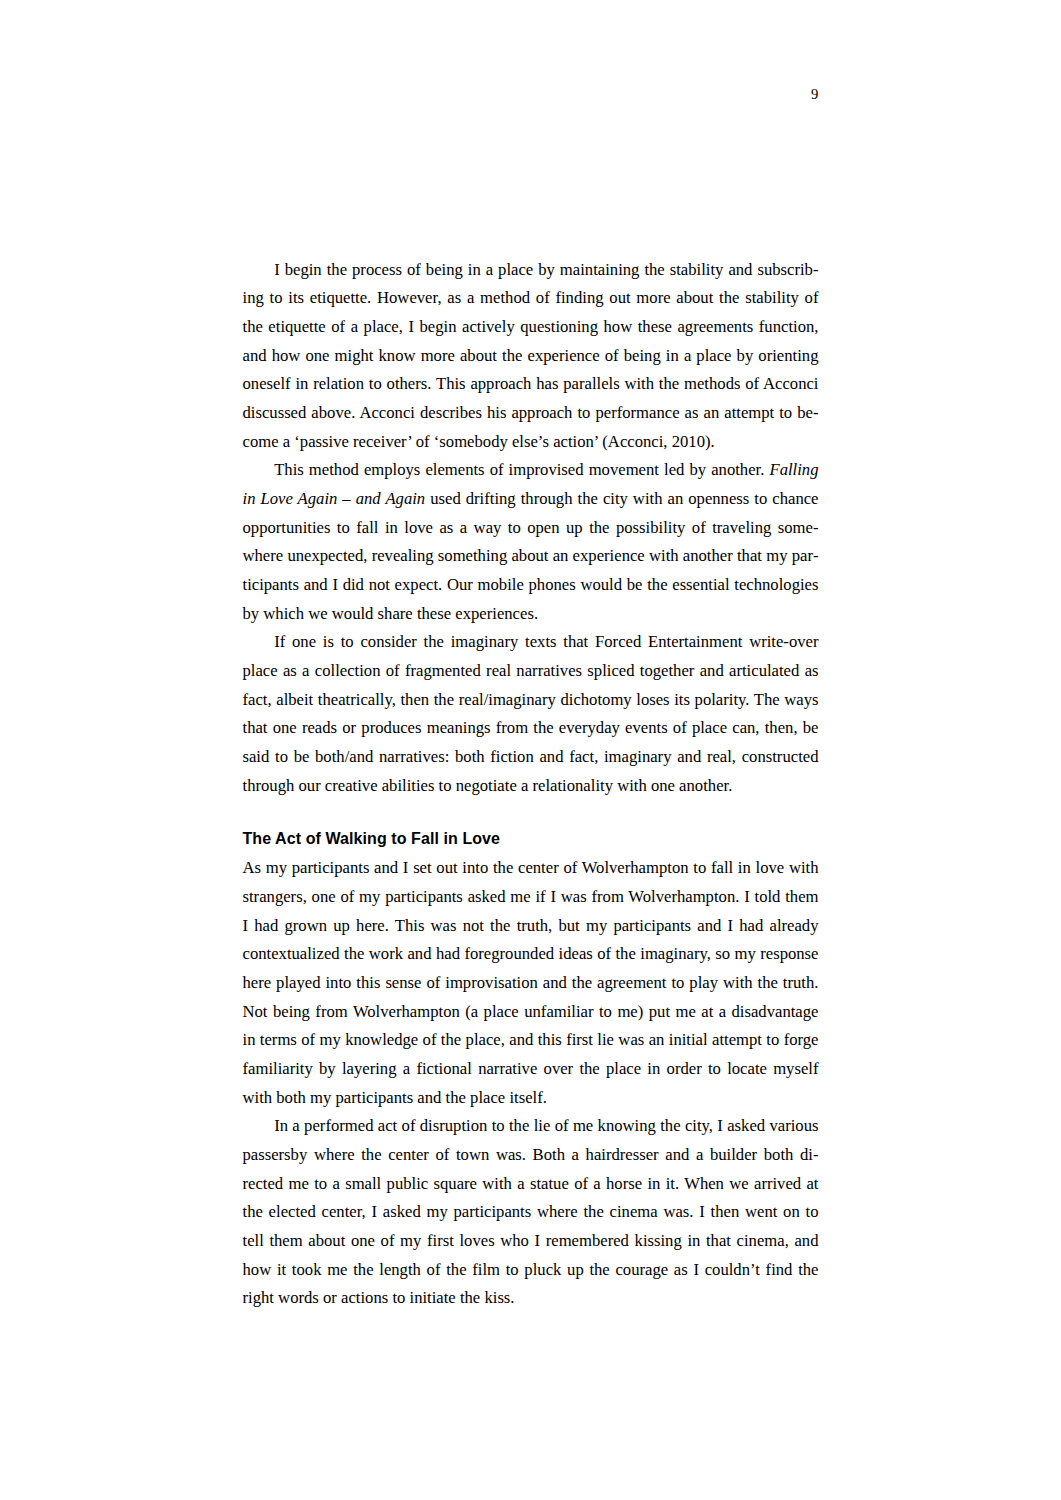9
I begin the process of being in a place by maintaining the stability and subscribing to its etiquette. However, as a method of finding out more about the stability of the etiquette of a place, I begin actively questioning how these agreements function, and how one might know more about the experience of being in a place by orienting oneself in relation to others. This approach has parallels with the methods of Acconci discussed above. Acconci describes his approach to performance as an attempt to become a ‘passive receiver’ of ‘somebody else’s action’ (Acconci, 2010).
This method employs elements of improvised movement led by another. Falling in Love Again – and Again used drifting through the city with an openness to chance opportunities to fall in love as a way to open up the possibility of traveling somewhere unexpected, revealing something about an experience with another that my participants and I did not expect. Our mobile phones would be the essential technologies by which we would share these experiences.
If one is to consider the imaginary texts that Forced Entertainment write-over place as a collection of fragmented real narratives spliced together and articulated as fact, albeit theatrically, then the real/imaginary dichotomy loses its polarity. The ways that one reads or produces meanings from the everyday events of place can, then, be said to be both/and narratives: both fiction and fact, imaginary and real, constructed through our creative abilities to negotiate a relationality with one another.
The Act of Walking to Fall in Love
As my participants and I set out into the center of Wolverhampton to fall in love with strangers, one of my participants asked me if I was from Wolverhampton. I told them I had grown up here. This was not the truth, but my participants and I had already contextualized the work and had foregrounded ideas of the imaginary, so my response here played into this sense of improvisation and the agreement to play with the truth. Not being from Wolverhampton (a place unfamiliar to me) put me at a disadvantage in terms of my knowledge of the place, and this first lie was an initial attempt to forge familiarity by layering a fictional narrative over the place in order to locate myself with both my participants and the place itself.
In a performed act of disruption to the lie of me knowing the city, I asked various passersby where the center of town was. Both a hairdresser and a builder both directed me to a small public square with a statue of a horse in it. When we arrived at the elected center, I asked my participants where the cinema was. I then went on to tell them about one of my first loves who I remembered kissing in that cinema, and how it took me the length of the film to pluck up the courage as I couldn’t find the right words or actions to initiate the kiss.